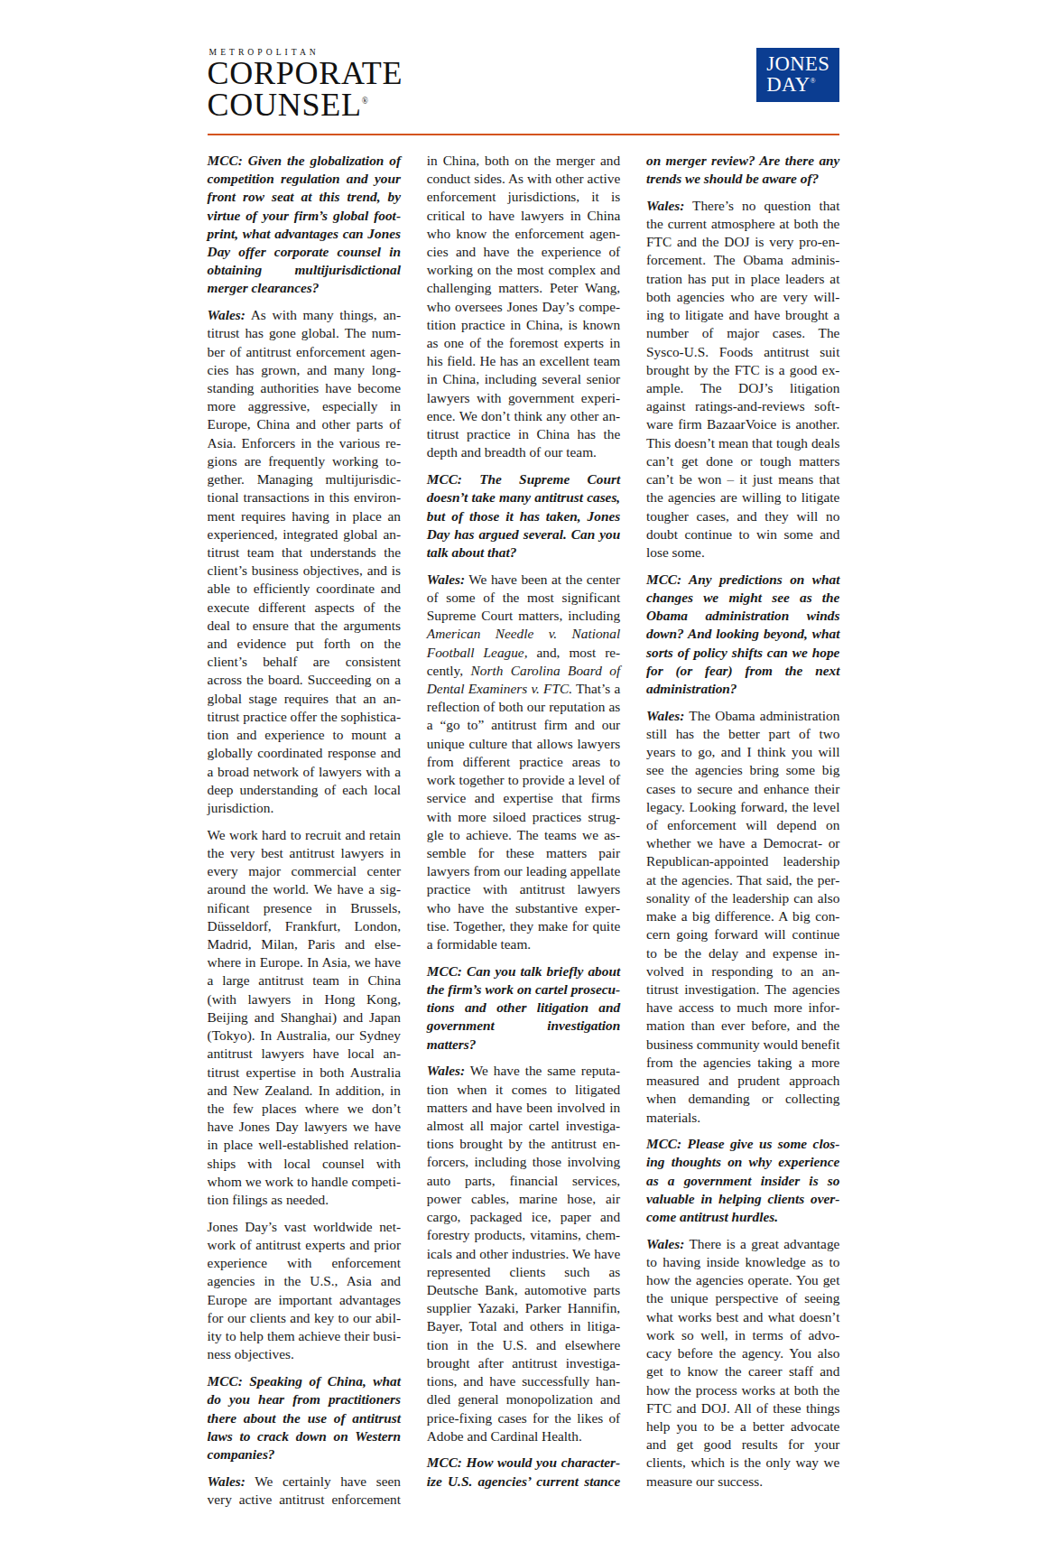Metropolitan Corporate Counsel®
JONES DAY®
MCC: Given the globalization of competition regulation and your front row seat at this trend, by virtue of your firm’s global footprint, what advantages can Jones Day offer corporate counsel in obtaining multijurisdictional merger clearances?
Wales: As with many things, antitrust has gone global. The number of antitrust enforcement agencies has grown, and many longstanding authorities have become more aggressive, especially in Europe, China and other parts of Asia. Enforcers in the various regions are frequently working together. Managing multijurisdictional transactions in this environment requires having in place an experienced, integrated global antitrust team that understands the client’s business objectives, and is able to efficiently coordinate and execute different aspects of the deal to ensure that the arguments and evidence put forth on the client’s behalf are consistent across the board. Succeeding on a global stage requires that an antitrust practice offer the sophistication and experience to mount a globally coordinated response and a broad network of lawyers with a deep understanding of each local jurisdiction.
We work hard to recruit and retain the very best antitrust lawyers in every major commercial center around the world. We have a significant presence in Brussels, Düsseldorf, Frankfurt, London, Madrid, Milan, Paris and elsewhere in Europe. In Asia, we have a large antitrust team in China (with lawyers in Hong Kong, Beijing and Shanghai) and Japan (Tokyo). In Australia, our Sydney antitrust lawyers have local antitrust expertise in both Australia and New Zealand. In addition, in the few places where we don’t have Jones Day lawyers we have in place well-established relationships with local counsel with whom we work to handle competition filings as needed.
Jones Day’s vast worldwide network of antitrust experts and prior experience with enforcement agencies in the U.S., Asia and Europe are important advantages for our clients and key to our ability to help them achieve their business objectives.
MCC: Speaking of China, what do you hear from practitioners there about the use of antitrust laws to crack down on Western companies?
Wales: We certainly have seen very active antitrust enforcement in China, both on the merger and conduct sides. As with other active enforcement jurisdictions, it is critical to have lawyers in China who know the enforcement agencies and have the experience of working on the most complex and challenging matters. Peter Wang, who oversees Jones Day’s competition practice in China, is known as one of the foremost experts in his field. He has an excellent team in China, including several senior lawyers with government experience. We don’t think any other antitrust practice in China has the depth and breadth of our team.
MCC: The Supreme Court doesn’t take many antitrust cases, but of those it has taken, Jones Day has argued several. Can you talk about that?
Wales: We have been at the center of some of the most significant Supreme Court matters, including American Needle v. National Football League, and, most recently, North Carolina Board of Dental Examiners v. FTC. That’s a reflection of both our reputation as a “go to” antitrust firm and our unique culture that allows lawyers from different practice areas to work together to provide a level of service and expertise that firms with more siloed practices struggle to achieve. The teams we assemble for these matters pair lawyers from our leading appellate practice with antitrust lawyers who have the substantive expertise. Together, they make for quite a formidable team.
MCC: Can you talk briefly about the firm’s work on cartel prosecutions and other litigation and government investigation matters?
Wales: We have the same reputation when it comes to litigated matters and have been involved in almost all major cartel investigations brought by the antitrust enforcers, including those involving auto parts, financial services, power cables, marine hose, air cargo, packaged ice, paper and forestry products, vitamins, chemicals and other industries. We have represented clients such as Deutsche Bank, automotive parts supplier Yazaki, Parker Hannifin, Bayer, Total and others in litigation in the U.S. and elsewhere brought after antitrust investigations, and have successfully handled general monopolization and price-fixing cases for the likes of Adobe and Cardinal Health.
MCC: How would you characterize U.S. agencies’ current stance on merger review? Are there any trends we should be aware of?
Wales: There’s no question that the current atmosphere at both the FTC and the DOJ is very pro-enforcement. The Obama administration has put in place leaders at both agencies who are very willing to litigate and have brought a number of major cases. The Sysco-U.S. Foods antitrust suit brought by the FTC is a good example. The DOJ’s litigation against ratings-and-reviews software firm BazaarVoice is another. This doesn’t mean that tough deals can’t get done or tough matters can’t be won – it just means that the agencies are willing to litigate tougher cases, and they will no doubt continue to win some and lose some.
MCC: Any predictions on what changes we might see as the Obama administration winds down? And looking beyond, what sorts of policy shifts can we hope for (or fear) from the next administration?
Wales: The Obama administration still has the better part of two years to go, and I think you will see the agencies bring some big cases to secure and enhance their legacy. Looking forward, the level of enforcement will depend on whether we have a Democrat- or Republican-appointed leadership at the agencies. That said, the personality of the leadership can also make a big difference. A big concern going forward will continue to be the delay and expense involved in responding to an antitrust investigation. The agencies have access to much more information than ever before, and the business community would benefit from the agencies taking a more measured and prudent approach when demanding or collecting materials.
MCC: Please give us some closing thoughts on why experience as a government insider is so valuable in helping clients overcome antitrust hurdles.
Wales: There is a great advantage to having inside knowledge as to how the agencies operate. You get the unique perspective of seeing what works best and what doesn’t work so well, in terms of advocacy before the agency. You also get to know the career staff and how the process works at both the FTC and DOJ. All of these things help you to be a better advocate and get good results for your clients, which is the only way we measure our success.